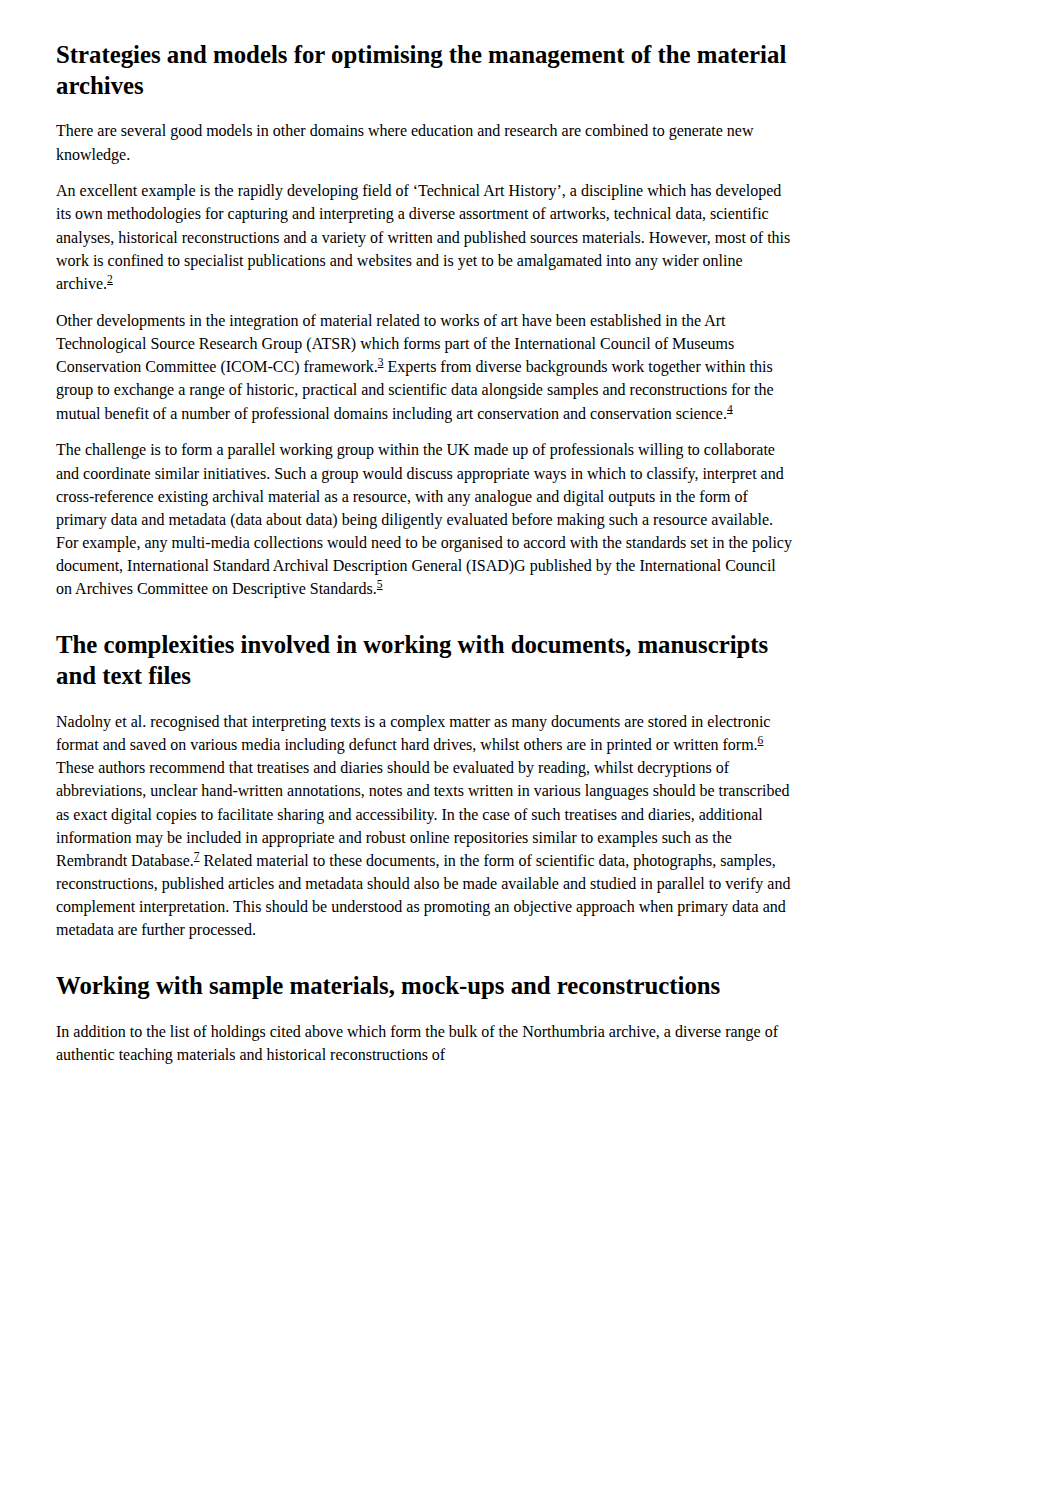Strategies and models for optimising the management of the material archives
There are several good models in other domains where education and research are combined to generate new knowledge.
An excellent example is the rapidly developing field of ‘Technical Art History’, a discipline which has developed its own methodologies for capturing and interpreting a diverse assortment of artworks, technical data, scientific analyses, historical reconstructions and a variety of written and published sources materials. However, most of this work is confined to specialist publications and websites and is yet to be amalgamated into any wider online archive.2
Other developments in the integration of material related to works of art have been established in the Art Technological Source Research Group (ATSR) which forms part of the International Council of Museums Conservation Committee (ICOM-CC) framework.3 Experts from diverse backgrounds work together within this group to exchange a range of historic, practical and scientific data alongside samples and reconstructions for the mutual benefit of a number of professional domains including art conservation and conservation science.4
The challenge is to form a parallel working group within the UK made up of professionals willing to collaborate and coordinate similar initiatives. Such a group would discuss appropriate ways in which to classify, interpret and cross-reference existing archival material as a resource, with any analogue and digital outputs in the form of primary data and metadata (data about data) being diligently evaluated before making such a resource available. For example, any multi-media collections would need to be organised to accord with the standards set in the policy document, International Standard Archival Description General (ISAD)G published by the International Council on Archives Committee on Descriptive Standards.5
The complexities involved in working with documents, manuscripts and text files
Nadolny et al. recognised that interpreting texts is a complex matter as many documents are stored in electronic format and saved on various media including defunct hard drives, whilst others are in printed or written form.6 These authors recommend that treatises and diaries should be evaluated by reading, whilst decryptions of abbreviations, unclear hand-written annotations, notes and texts written in various languages should be transcribed as exact digital copies to facilitate sharing and accessibility. In the case of such treatises and diaries, additional information may be included in appropriate and robust online repositories similar to examples such as the Rembrandt Database.7 Related material to these documents, in the form of scientific data, photographs, samples, reconstructions, published articles and metadata should also be made available and studied in parallel to verify and complement interpretation. This should be understood as promoting an objective approach when primary data and metadata are further processed.
Working with sample materials, mock-ups and reconstructions
In addition to the list of holdings cited above which form the bulk of the Northumbria archive, a diverse range of authentic teaching materials and historical reconstructions of